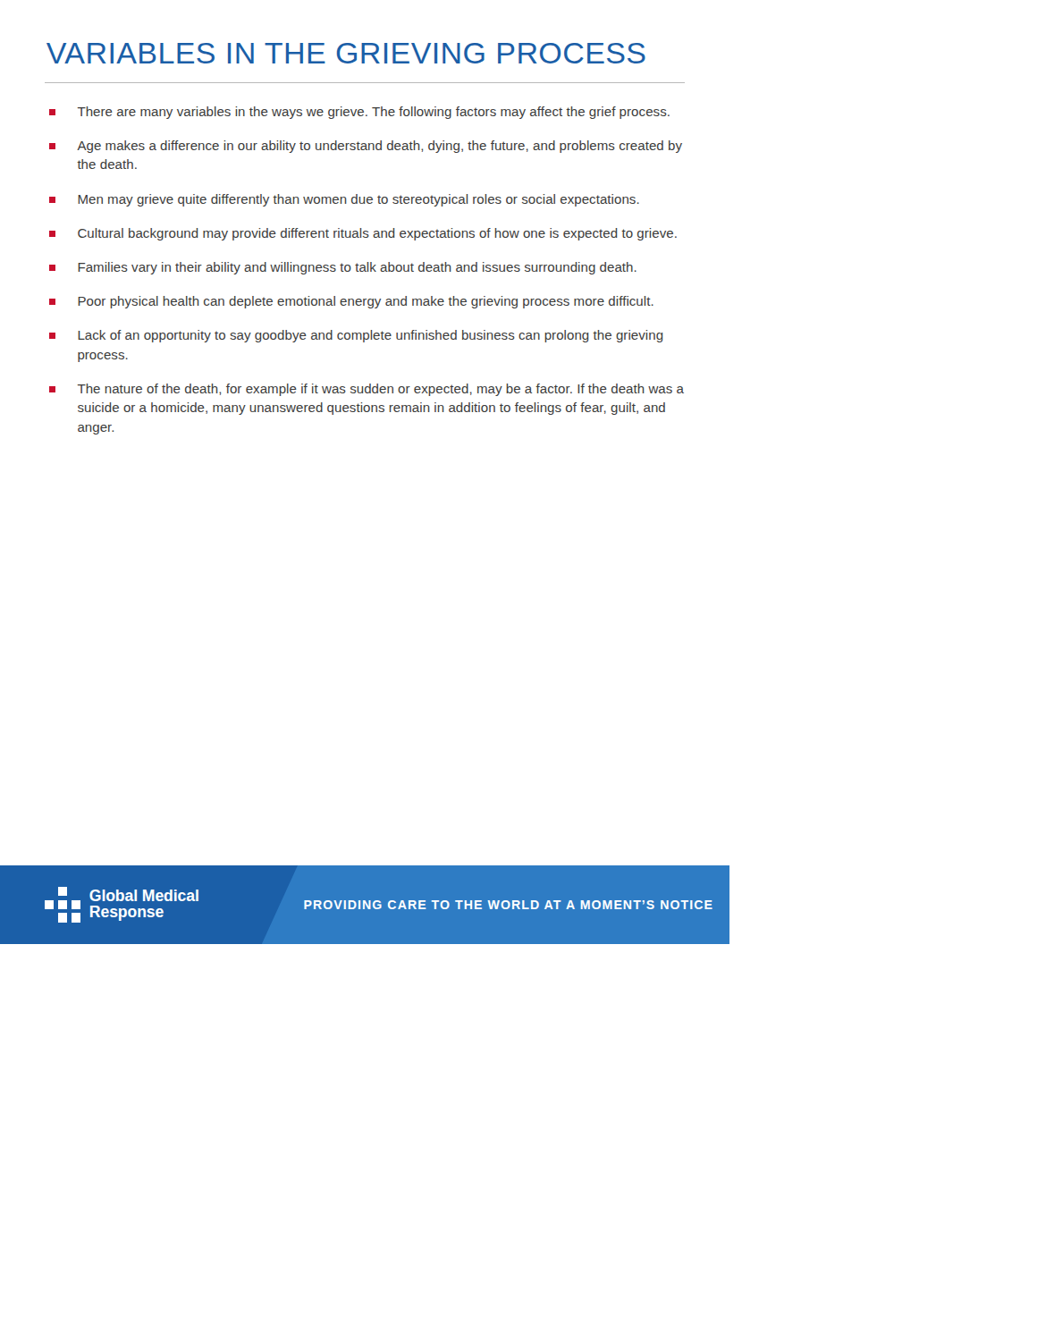Variables in the Grieving Process
There are many variables in the ways we grieve. The following factors may affect the grief process.
Age makes a difference in our ability to understand death, dying, the future, and problems created by the death.
Men may grieve quite differently than women due to stereotypical roles or social expectations.
Cultural background may provide different rituals and expectations of how one is expected to grieve.
Families vary in their ability and willingness to talk about death and issues surrounding death.
Poor physical health can deplete emotional energy and make the grieving process more difficult.
Lack of an opportunity to say goodbye and complete unfinished business can prolong the grieving process.
The nature of the death, for example if it was sudden or expected, may be a factor. If the death was a suicide or a homicide, many unanswered questions remain in addition to feelings of fear, guilt, and anger.
Global Medical
Response
Providing Care to the World at a Moment’s Notice